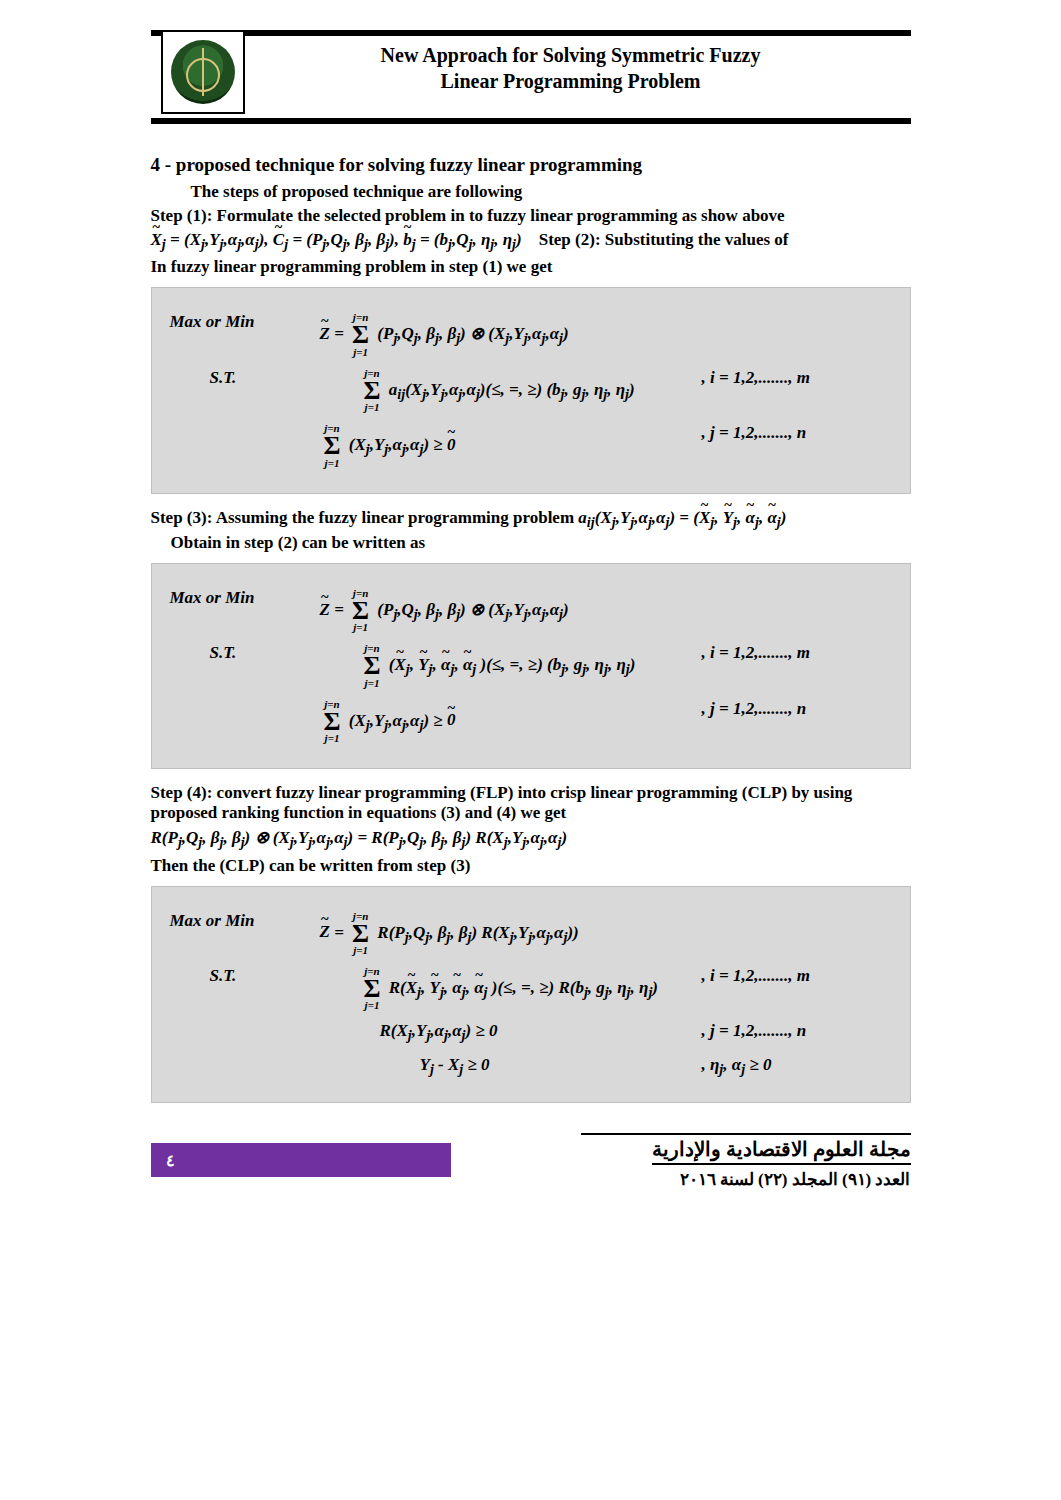New Approach for Solving Symmetric Fuzzy
Linear Programming Problem
4 - proposed technique for solving fuzzy linear programming
The steps of proposed technique are following
Step (1): Formulate the selected problem in to fuzzy linear programming as show above
Xj = (Xj,Yj,αj,αj), Cj = (Pj,Qj, βj, βj), bj = (bj,Qj, ηj, ηj) Step (2): Substituting the values of
In fuzzy linear programming problem in step (1) we get
Max or Min
Z = j=n Σj=1 (Pj,Qj, βj, βj) ⊗ (Xj,Yj,αj,αj)
S.T.
j=n Σj=1 aij(Xj,Yj,αj,αj)(≤, =, ≥) (bj, gj, ηj, ηj)
, i = 1,2,......., m
j=n Σj=1 (Xj,Yj,αj,αj) ≥ 0
, j = 1,2,......., n
Step (3): Assuming the fuzzy linear programming problem aij(Xj,Yj,αj,αj) = (Xj, Yj, αj, αj)
Obtain in step (2) can be written as
Max or Min
Z = j=n Σj=1 (Pj,Qj, βj, βj) ⊗ (Xj,Yj,αj,αj)
S.T.
j=n Σj=1 (Xj, Yj, αj, αj )(≤, =, ≥) (bj, gj, ηj, ηj)
, i = 1,2,......., m
j=n Σj=1 (Xj,Yj,αj,αj) ≥ 0
, j = 1,2,......., n
Step (4): convert fuzzy linear programming (FLP) into crisp linear programming (CLP) by using proposed ranking function in equations (3) and (4) we get
R(Pj,Qj, βj, βj) ⊗ (Xj,Yj,αj,αj) = R(Pj,Qj, βj, βj) R(Xj,Yj,αj,αj)
Then the (CLP) can be written from step (3)
Max or Min
Z = j=n Σj=1 R(Pj,Qj, βj, βj) R(Xj,Yj,αj,αj))
S.T.
j=n Σj=1 R(Xj, Yj, αj, αj )(≤, =, ≥) R(bj, gj, ηj, ηj)
, i = 1,2,......., m
R(Xj,Yj,αj,αj) ≥ 0
, j = 1,2,......., n
Yj - Xj ≥ 0
, ηj, αj ≥ 0
٤
مجلة العلوم الاقتصادية والإدارية
العدد (٩١) المجلد (٢٢) لسنة ٢٠١٦